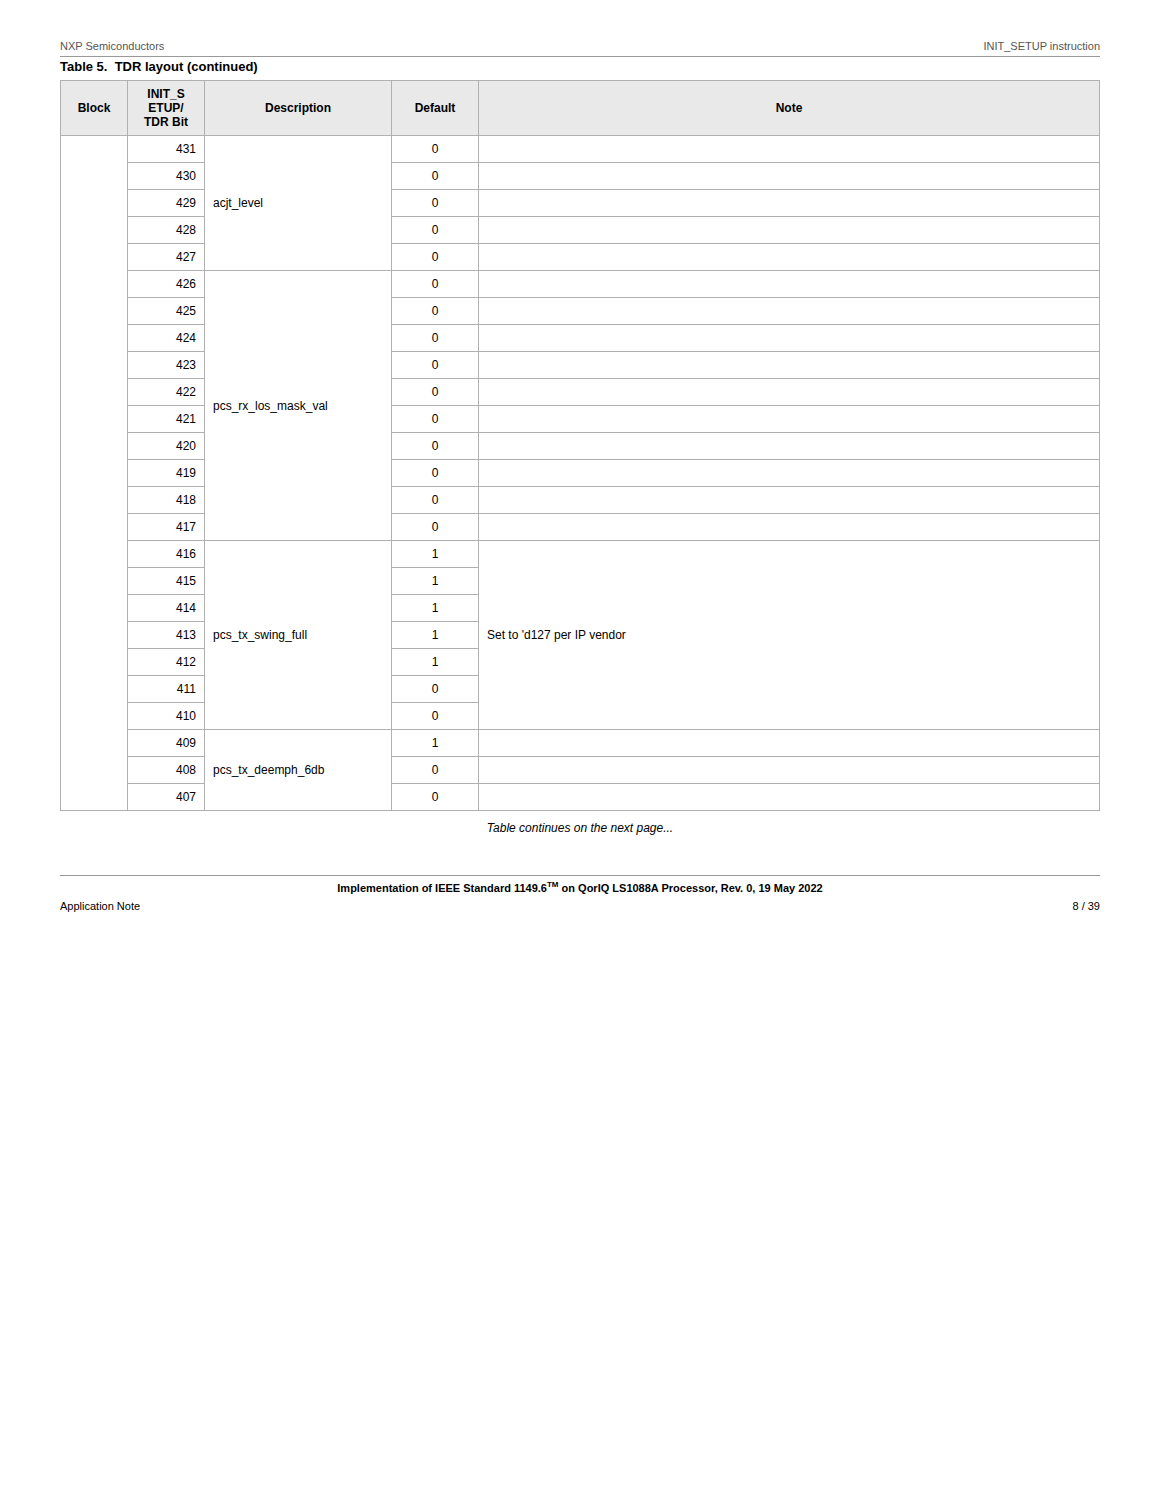NXP Semiconductors
INIT_SETUP instruction
Table 5. TDR layout (continued)
| Block | INIT_S ETUP/ TDR Bit | Description | Default | Note |
| --- | --- | --- | --- | --- |
| | 431 | acjt_level | 0 | |
| 430 | 0 | |
| 429 | 0 | |
| 428 | 0 | |
| 427 | 0 | |
| 426 | pcs_rx_los_mask_val | 0 | |
| 425 | 0 | |
| 424 | 0 | |
| 423 | 0 | |
| 422 | 0 | |
| 421 | 0 | |
| 420 | 0 | |
| 419 | 0 | |
| 418 | 0 | |
| 417 | 0 | |
| 416 | pcs_tx_swing_full | 1 | Set to 'd127 per IP vendor |
| 415 | 1 |
| 414 | 1 |
| 413 | 1 |
| 412 | 1 |
| 411 | 0 |
| 410 | 0 |
| 409 | pcs_tx_deemph_6db | 1 | |
| 408 | 0 | |
| 407 | 0 | |
Table continues on the next page...
Implementation of IEEE Standard 1149.6TM on QorIQ LS1088A Processor, Rev. 0, 19 May 2022
Application Note
8 / 39